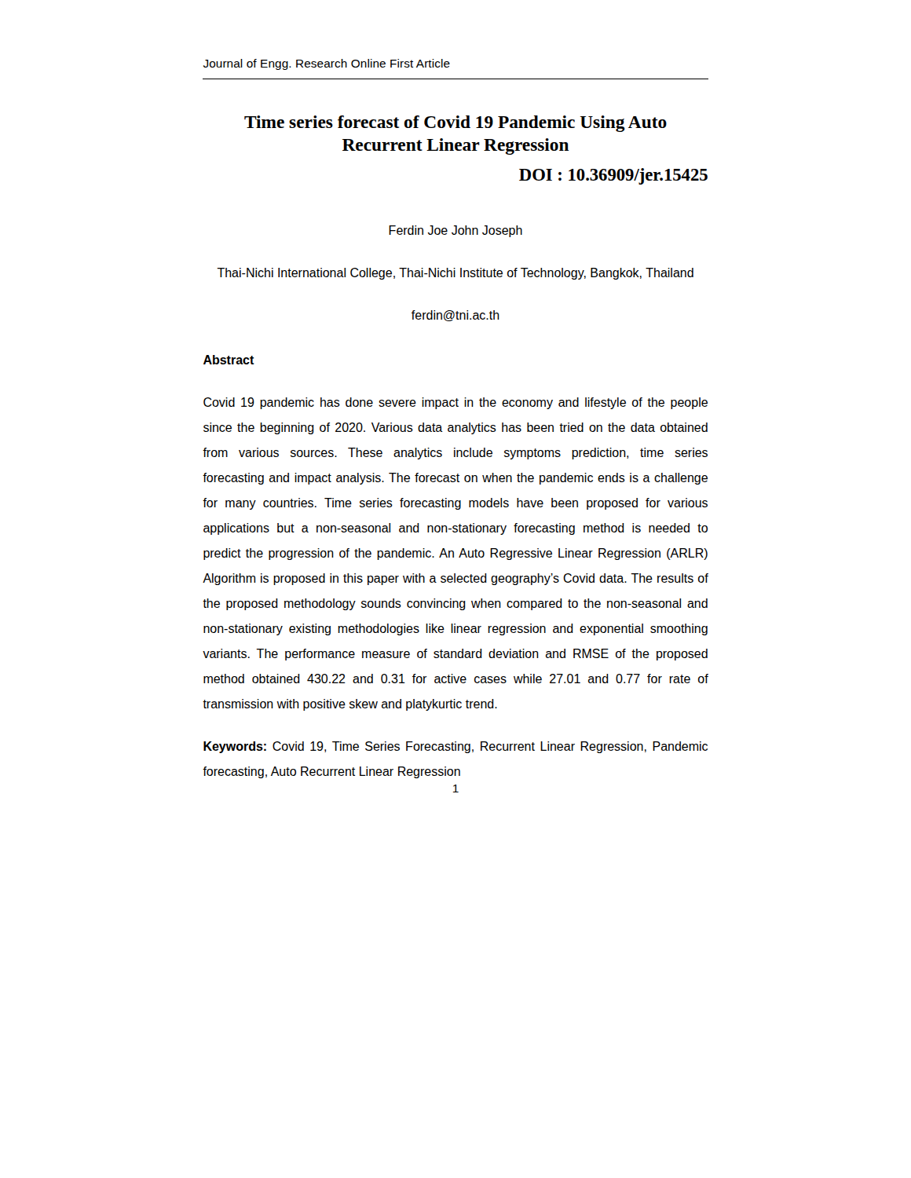Journal of Engg. Research Online First Article
Time series forecast of Covid 19 Pandemic Using Auto Recurrent Linear Regression
DOI : 10.36909/jer.15425
Ferdin Joe John Joseph
Thai-Nichi International College, Thai-Nichi Institute of Technology, Bangkok, Thailand
ferdin@tni.ac.th
Abstract
Covid 19 pandemic has done severe impact in the economy and lifestyle of the people since the beginning of 2020. Various data analytics has been tried on the data obtained from various sources. These analytics include symptoms prediction, time series forecasting and impact analysis. The forecast on when the pandemic ends is a challenge for many countries. Time series forecasting models have been proposed for various applications but a non-seasonal and non-stationary forecasting method is needed to predict the progression of the pandemic. An Auto Regressive Linear Regression (ARLR) Algorithm is proposed in this paper with a selected geography’s Covid data. The results of the proposed methodology sounds convincing when compared to the non-seasonal and non-stationary existing methodologies like linear regression and exponential smoothing variants. The performance measure of standard deviation and RMSE of the proposed method obtained 430.22 and 0.31 for active cases while 27.01 and 0.77 for rate of transmission with positive skew and platykurtic trend.
Keywords: Covid 19, Time Series Forecasting, Recurrent Linear Regression, Pandemic forecasting, Auto Recurrent Linear Regression
1